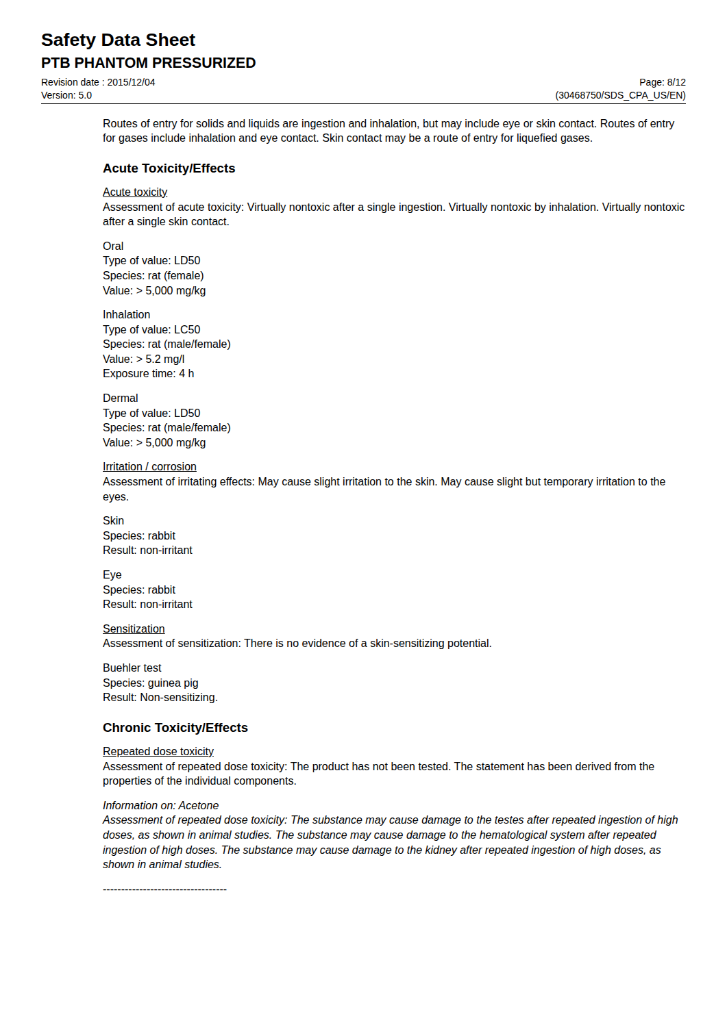Safety Data Sheet
PTB PHANTOM PRESSURIZED
Revision date : 2015/12/04
Version: 5.0
Page: 8/12
(30468750/SDS_CPA_US/EN)
Routes of entry for solids and liquids are ingestion and inhalation, but may include eye or skin contact. Routes of entry for gases include inhalation and eye contact. Skin contact may be a route of entry for liquefied gases.
Acute Toxicity/Effects
Acute toxicity
Assessment of acute toxicity: Virtually nontoxic after a single ingestion. Virtually nontoxic by inhalation. Virtually nontoxic after a single skin contact.
Oral
Type of value: LD50
Species: rat (female)
Value: > 5,000 mg/kg
Inhalation
Type of value: LC50
Species: rat (male/female)
Value: > 5.2 mg/l
Exposure time: 4 h
Dermal
Type of value: LD50
Species: rat (male/female)
Value: > 5,000 mg/kg
Irritation / corrosion
Assessment of irritating effects: May cause slight irritation to the skin. May cause slight but temporary irritation to the eyes.
Skin
Species: rabbit
Result: non-irritant
Eye
Species: rabbit
Result: non-irritant
Sensitization
Assessment of sensitization: There is no evidence of a skin-sensitizing potential.
Buehler test
Species: guinea pig
Result: Non-sensitizing.
Chronic Toxicity/Effects
Repeated dose toxicity
Assessment of repeated dose toxicity: The product has not been tested. The statement has been derived from the properties of the individual components.
Information on: Acetone
Assessment of repeated dose toxicity: The substance may cause damage to the testes after repeated ingestion of high doses, as shown in animal studies. The substance may cause damage to the hematological system after repeated ingestion of high doses. The substance may cause damage to the kidney after repeated ingestion of high doses, as shown in animal studies.
----------------------------------